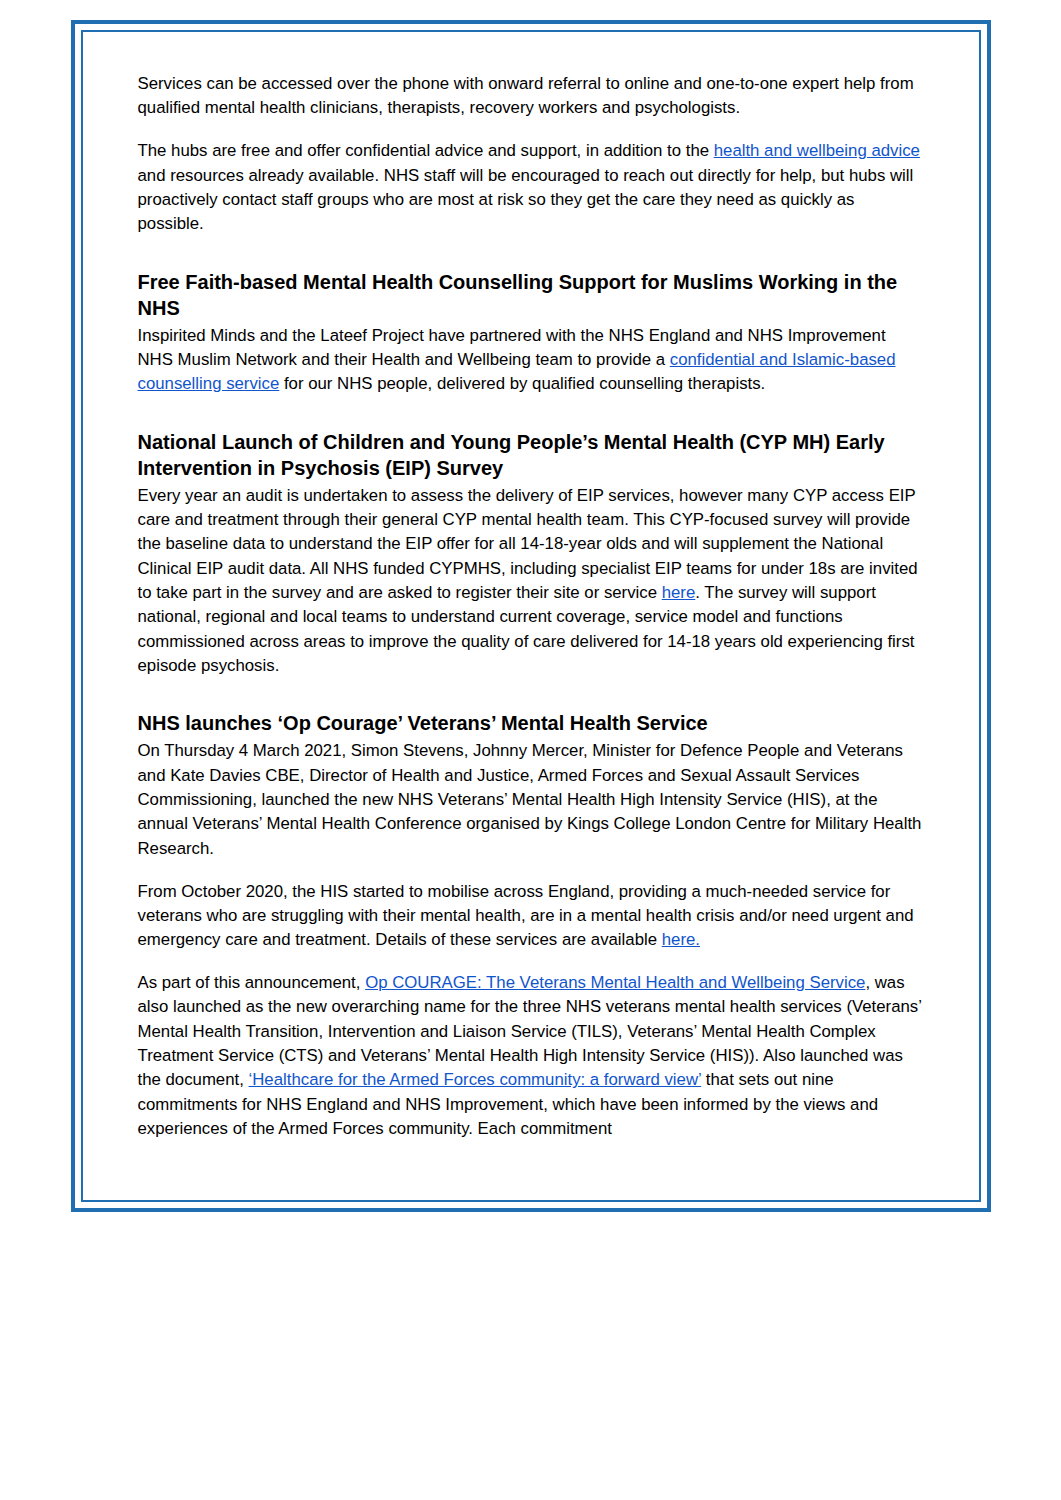Services can be accessed over the phone with onward referral to online and one-to-one expert help from qualified mental health clinicians, therapists, recovery workers and psychologists.
The hubs are free and offer confidential advice and support, in addition to the health and wellbeing advice and resources already available. NHS staff will be encouraged to reach out directly for help, but hubs will proactively contact staff groups who are most at risk so they get the care they need as quickly as possible.
Free Faith-based Mental Health Counselling Support for Muslims Working in the NHS
Inspirited Minds and the Lateef Project have partnered with the NHS England and NHS Improvement NHS Muslim Network and their Health and Wellbeing team to provide a confidential and Islamic-based counselling service for our NHS people, delivered by qualified counselling therapists.
National Launch of Children and Young People’s Mental Health (CYP MH) Early Intervention in Psychosis (EIP) Survey
Every year an audit is undertaken to assess the delivery of EIP services, however many CYP access EIP care and treatment through their general CYP mental health team. This CYP-focused survey will provide the baseline data to understand the EIP offer for all 14-18-year olds and will supplement the National Clinical EIP audit data. All NHS funded CYPMHS, including specialist EIP teams for under 18s are invited to take part in the survey and are asked to register their site or service here. The survey will support national, regional and local teams to understand current coverage, service model and functions commissioned across areas to improve the quality of care delivered for 14-18 years old experiencing first episode psychosis.
NHS launches ‘Op Courage’ Veterans’ Mental Health Service
On Thursday 4 March 2021, Simon Stevens, Johnny Mercer, Minister for Defence People and Veterans and Kate Davies CBE, Director of Health and Justice, Armed Forces and Sexual Assault Services Commissioning, launched the new NHS Veterans’ Mental Health High Intensity Service (HIS), at the annual Veterans’ Mental Health Conference organised by Kings College London Centre for Military Health Research.
From October 2020, the HIS started to mobilise across England, providing a much-needed service for veterans who are struggling with their mental health, are in a mental health crisis and/or need urgent and emergency care and treatment. Details of these services are available here.
As part of this announcement, Op COURAGE: The Veterans Mental Health and Wellbeing Service, was also launched as the new overarching name for the three NHS veterans mental health services (Veterans’ Mental Health Transition, Intervention and Liaison Service (TILS), Veterans’ Mental Health Complex Treatment Service (CTS) and Veterans’ Mental Health High Intensity Service (HIS)). Also launched was the document, ‘Healthcare for the Armed Forces community: a forward view’ that sets out nine commitments for NHS England and NHS Improvement, which have been informed by the views and experiences of the Armed Forces community. Each commitment